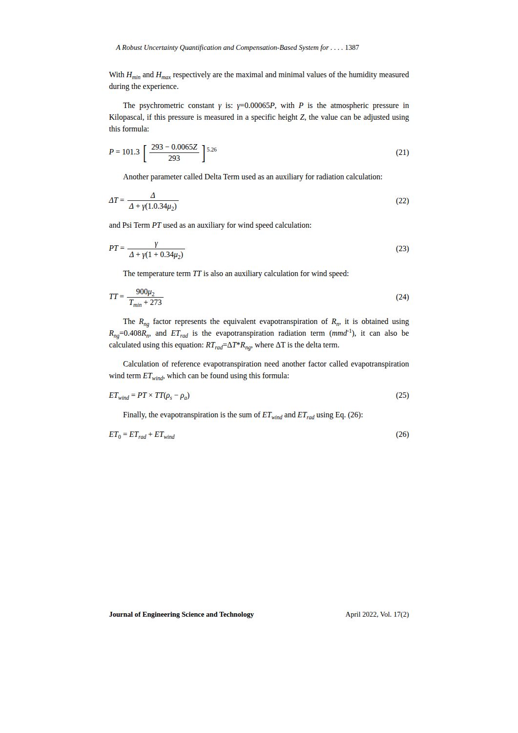A Robust Uncertainty Quantification and Compensation-Based System for . . . . 1387
With Hmin and Hmax respectively are the maximal and minimal values of the humidity measured during the experience.
The psychrometric constant γ is: γ=0.00065P, with P is the atmospheric pressure in Kilopascal, if this pressure is measured in a specific height Z, the value can be adjusted using this formula:
P = 101.3 [293 − 0.0065Z 293]5.26 (21)
Another parameter called Delta Term used as an auxiliary for radiation calculation:
ΔT = ΔΔ + γ(1.0.34μ2) (22)
and Psi Term PT used as an auxiliary for wind speed calculation:
PT = γΔ + γ(1 + 0.34μ2) (23)
The temperature term TT is also an auxiliary calculation for wind speed:
TT = 900μ2 Tmin + 273 (24)
The Rng factor represents the equivalent evapotranspiration of Rn, it is obtained using Rng=0.408Rn, and ETrad is the evapotranspiration radiation term (mmd-1), it can also be calculated using this equation: RTrad=ΔT*Rng, where ΔT is the delta term.
Calculation of reference evapotranspiration need another factor called evapotranspiration wind term ETwind, which can be found using this formula:
ETwind = PT × TT(ρs − ρa) (25)
Finally, the evapotranspiration is the sum of ETwind and ETrad using Eq. (26):
ET0 = ETrad + ETwind (26)
Journal of Engineering Science and Technology April 2022, Vol. 17(2)